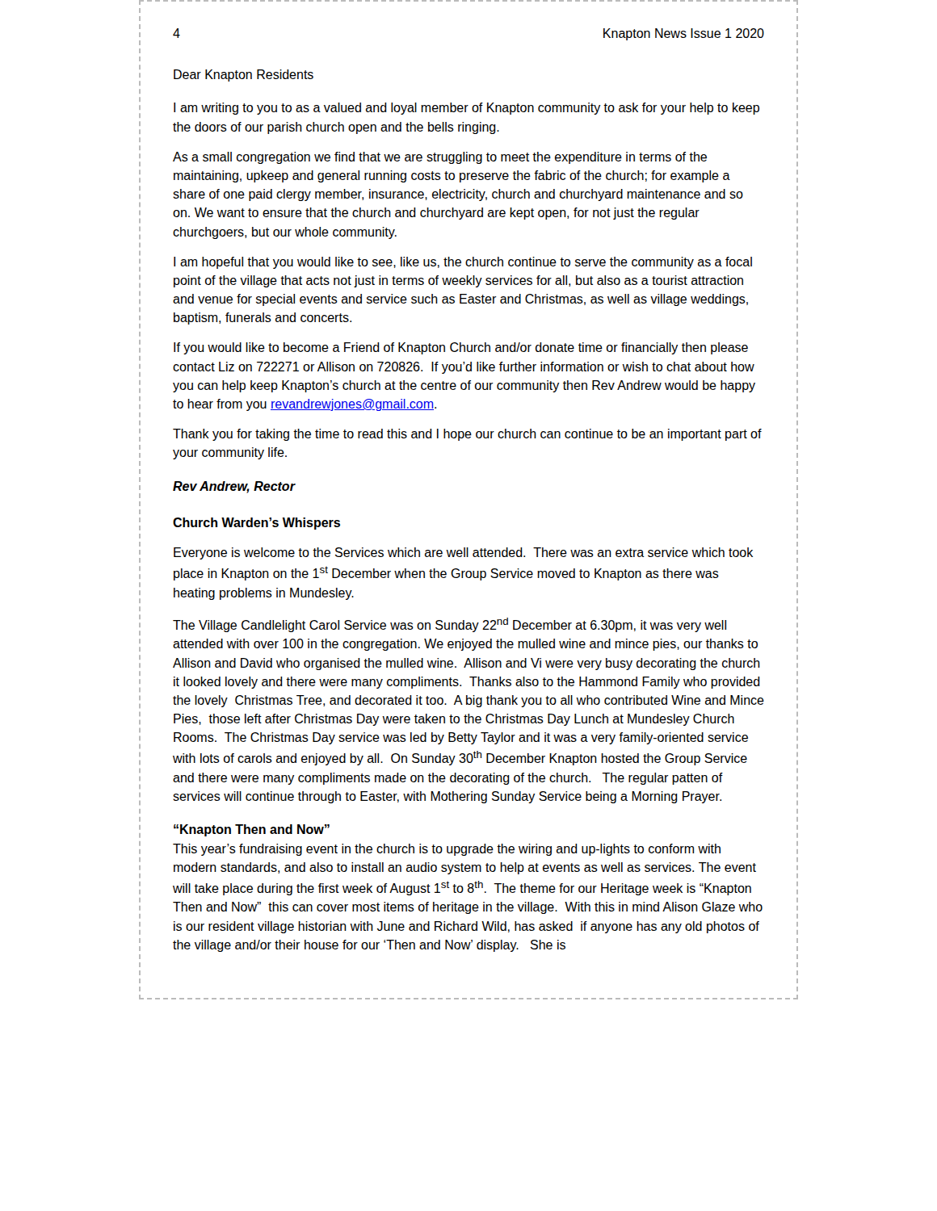4
Knapton News Issue 1 2020
Dear Knapton Residents
I am writing to you to as a valued and loyal member of Knapton community to ask for your help to keep the doors of our parish church open and the bells ringing.
As a small congregation we find that we are struggling to meet the expenditure in terms of the maintaining, upkeep and general running costs to preserve the fabric of the church; for example a share of one paid clergy member, insurance, electricity, church and churchyard maintenance and so on. We want to ensure that the church and churchyard are kept open, for not just the regular churchgoers, but our whole community.
I am hopeful that you would like to see, like us, the church continue to serve the community as a focal point of the village that acts not just in terms of weekly services for all, but also as a tourist attraction and venue for special events and service such as Easter and Christmas, as well as village weddings, baptism, funerals and concerts.
If you would like to become a Friend of Knapton Church and/or donate time or financially then please contact Liz on 722271 or Allison on 720826. If you’d like further information or wish to chat about how you can help keep Knapton’s church at the centre of our community then Rev Andrew would be happy to hear from you revandrewjones@gmail.com.
Thank you for taking the time to read this and I hope our church can continue to be an important part of your community life.
Rev Andrew, Rector
Church Warden’s Whispers
Everyone is welcome to the Services which are well attended. There was an extra service which took place in Knapton on the 1st December when the Group Service moved to Knapton as there was heating problems in Mundesley.
The Village Candlelight Carol Service was on Sunday 22nd December at 6.30pm, it was very well attended with over 100 in the congregation. We enjoyed the mulled wine and mince pies, our thanks to Allison and David who organised the mulled wine. Allison and Vi were very busy decorating the church it looked lovely and there were many compliments. Thanks also to the Hammond Family who provided the lovely Christmas Tree, and decorated it too. A big thank you to all who contributed Wine and Mince Pies, those left after Christmas Day were taken to the Christmas Day Lunch at Mundesley Church Rooms. The Christmas Day service was led by Betty Taylor and it was a very family-oriented service with lots of carols and enjoyed by all. On Sunday 30th December Knapton hosted the Group Service and there were many compliments made on the decorating of the church. The regular patten of services will continue through to Easter, with Mothering Sunday Service being a Morning Prayer.
“Knapton Then and Now”
This year’s fundraising event in the church is to upgrade the wiring and up-lights to conform with modern standards, and also to install an audio system to help at events as well as services. The event will take place during the first week of August 1st to 8th. The theme for our Heritage week is “Knapton Then and Now” this can cover most items of heritage in the village. With this in mind Alison Glaze who is our resident village historian with June and Richard Wild, has asked if anyone has any old photos of the village and/or their house for our ‘Then and Now’ display. She is